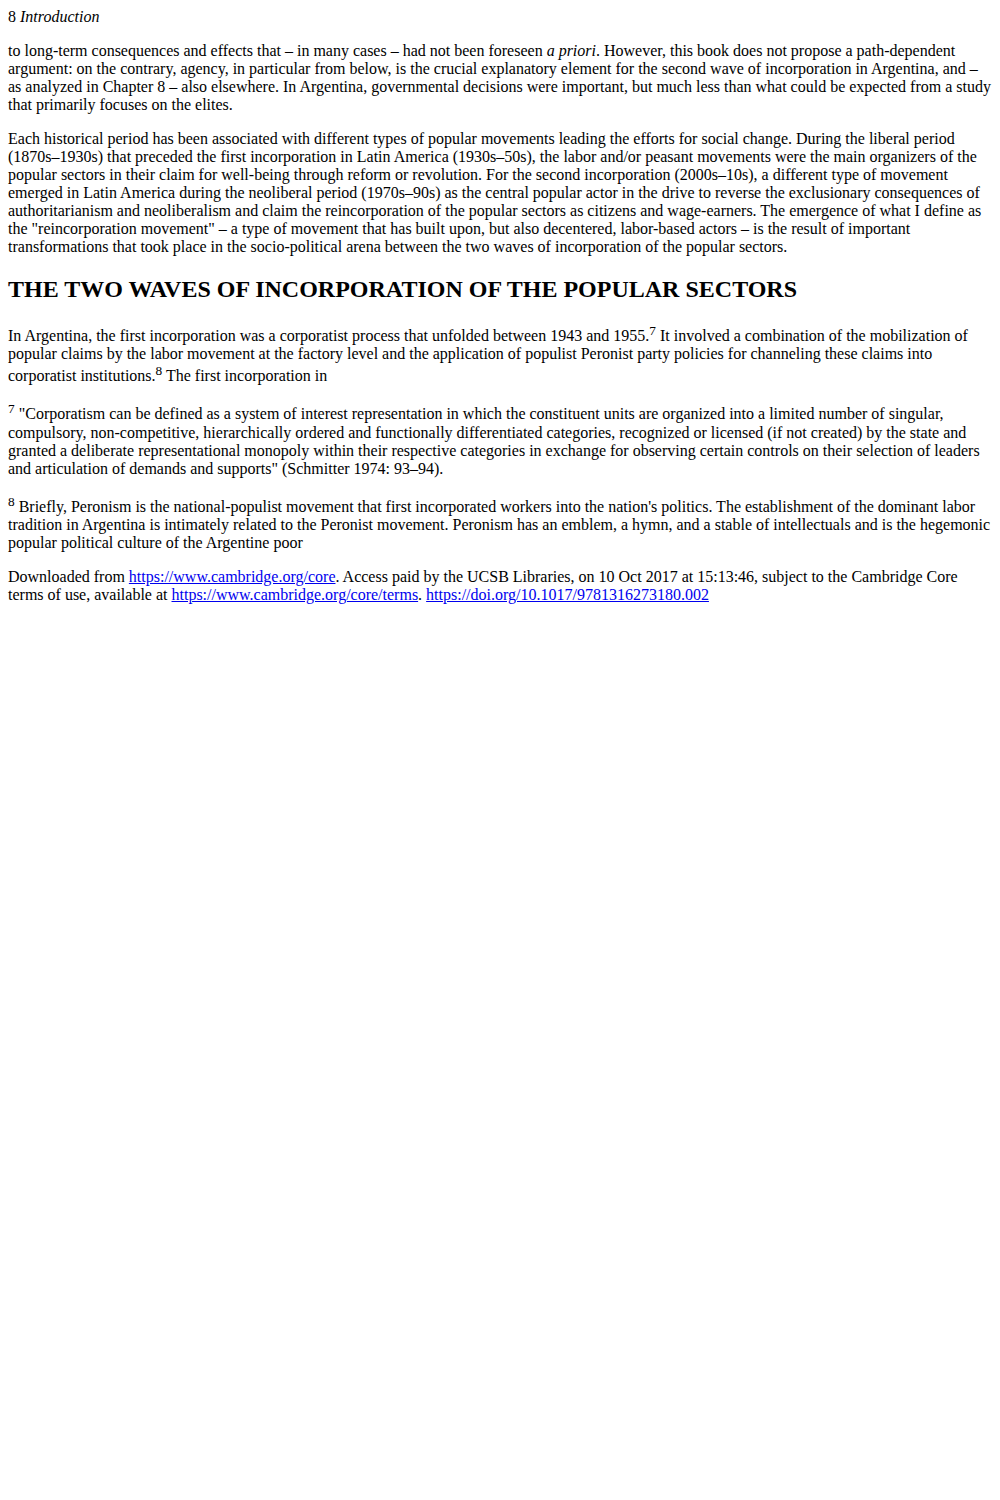8 Introduction
to long-term consequences and effects that – in many cases – had not been foreseen a priori. However, this book does not propose a path-dependent argument: on the contrary, agency, in particular from below, is the crucial explanatory element for the second wave of incorporation in Argentina, and – as analyzed in Chapter 8 – also elsewhere. In Argentina, governmental decisions were important, but much less than what could be expected from a study that primarily focuses on the elites.
Each historical period has been associated with different types of popular movements leading the efforts for social change. During the liberal period (1870s–1930s) that preceded the first incorporation in Latin America (1930s–50s), the labor and/or peasant movements were the main organizers of the popular sectors in their claim for well-being through reform or revolution. For the second incorporation (2000s–10s), a different type of movement emerged in Latin America during the neoliberal period (1970s–90s) as the central popular actor in the drive to reverse the exclusionary consequences of authoritarianism and neoliberalism and claim the reincorporation of the popular sectors as citizens and wage-earners. The emergence of what I define as the "reincorporation movement" – a type of movement that has built upon, but also decentered, labor-based actors – is the result of important transformations that took place in the socio-political arena between the two waves of incorporation of the popular sectors.
THE TWO WAVES OF INCORPORATION OF THE POPULAR SECTORS
In Argentina, the first incorporation was a corporatist process that unfolded between 1943 and 1955.7 It involved a combination of the mobilization of popular claims by the labor movement at the factory level and the application of populist Peronist party policies for channeling these claims into corporatist institutions.8 The first incorporation in
7 "Corporatism can be defined as a system of interest representation in which the constituent units are organized into a limited number of singular, compulsory, non-competitive, hierarchically ordered and functionally differentiated categories, recognized or licensed (if not created) by the state and granted a deliberate representational monopoly within their respective categories in exchange for observing certain controls on their selection of leaders and articulation of demands and supports" (Schmitter 1974: 93–94).
8 Briefly, Peronism is the national-populist movement that first incorporated workers into the nation's politics. The establishment of the dominant labor tradition in Argentina is intimately related to the Peronist movement. Peronism has an emblem, a hymn, and a stable of intellectuals and is the hegemonic popular political culture of the Argentine poor
Downloaded from https://www.cambridge.org/core. Access paid by the UCSB Libraries, on 10 Oct 2017 at 15:13:46, subject to the Cambridge Core terms of use, available at https://www.cambridge.org/core/terms. https://doi.org/10.1017/9781316273180.002